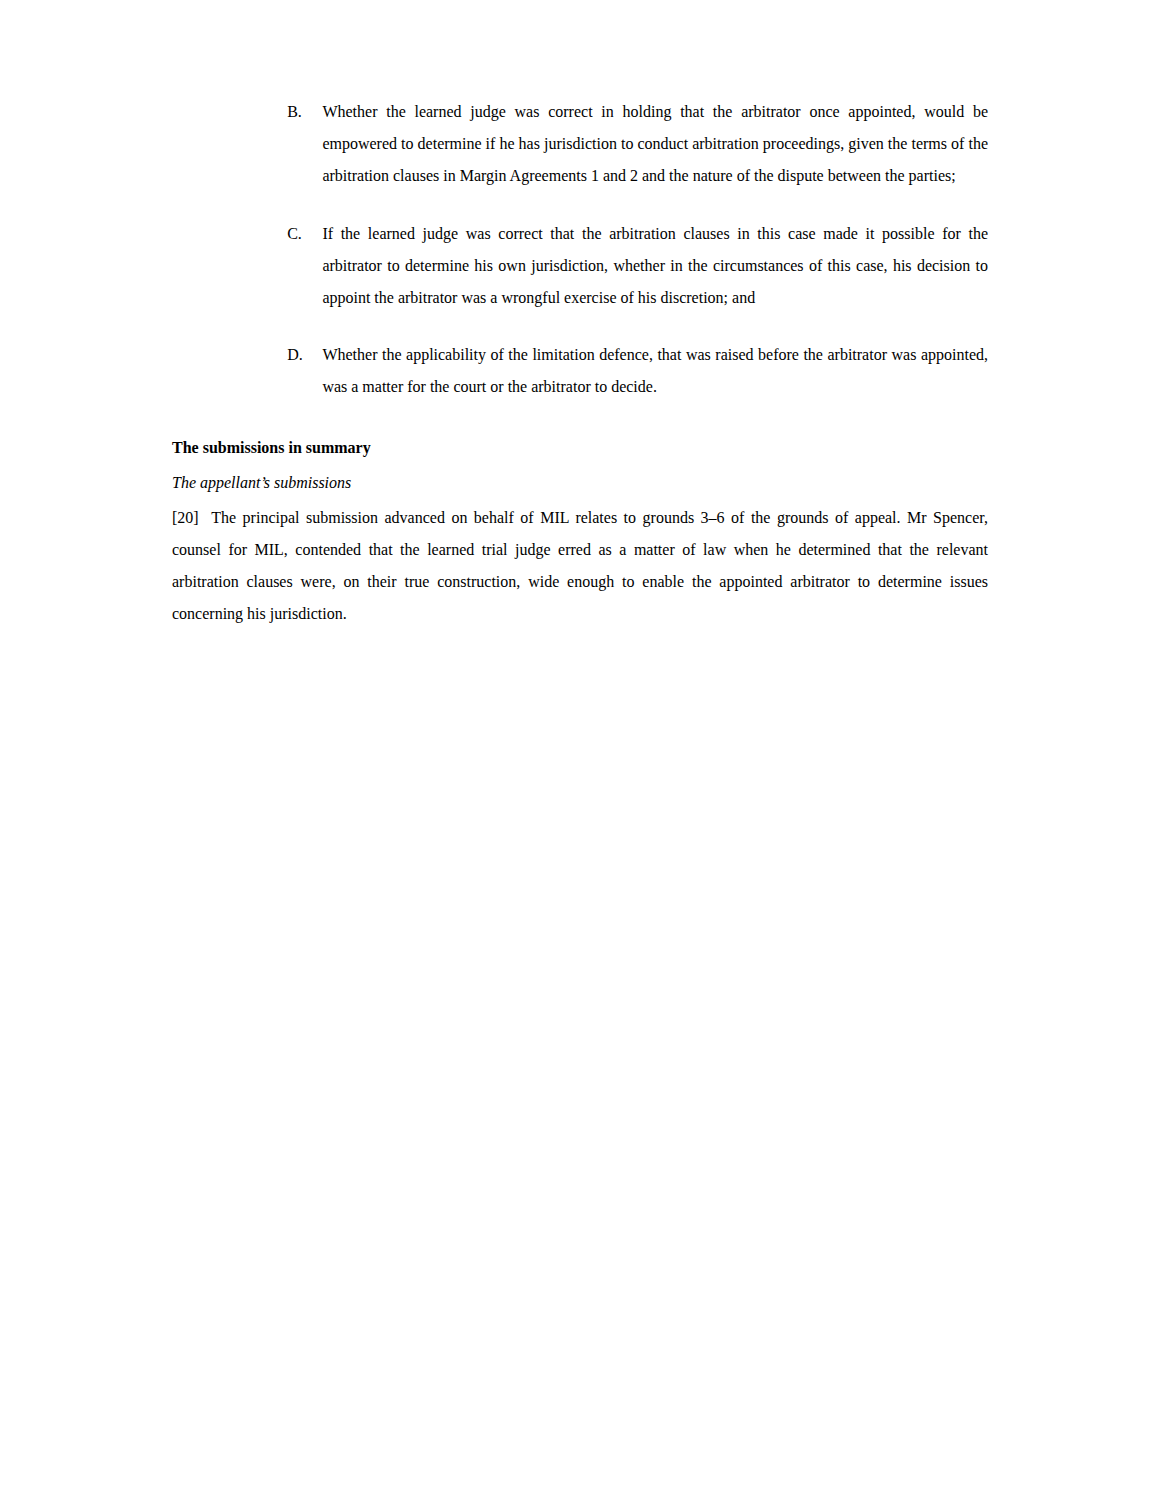B. Whether the learned judge was correct in holding that the arbitrator once appointed, would be empowered to determine if he has jurisdiction to conduct arbitration proceedings, given the terms of the arbitration clauses in Margin Agreements 1 and 2 and the nature of the dispute between the parties;
C. If the learned judge was correct that the arbitration clauses in this case made it possible for the arbitrator to determine his own jurisdiction, whether in the circumstances of this case, his decision to appoint the arbitrator was a wrongful exercise of his discretion; and
D. Whether the applicability of the limitation defence, that was raised before the arbitrator was appointed, was a matter for the court or the arbitrator to decide.
The submissions in summary
The appellant’s submissions
[20] The principal submission advanced on behalf of MIL relates to grounds 3–6 of the grounds of appeal. Mr Spencer, counsel for MIL, contended that the learned trial judge erred as a matter of law when he determined that the relevant arbitration clauses were, on their true construction, wide enough to enable the appointed arbitrator to determine issues concerning his jurisdiction.